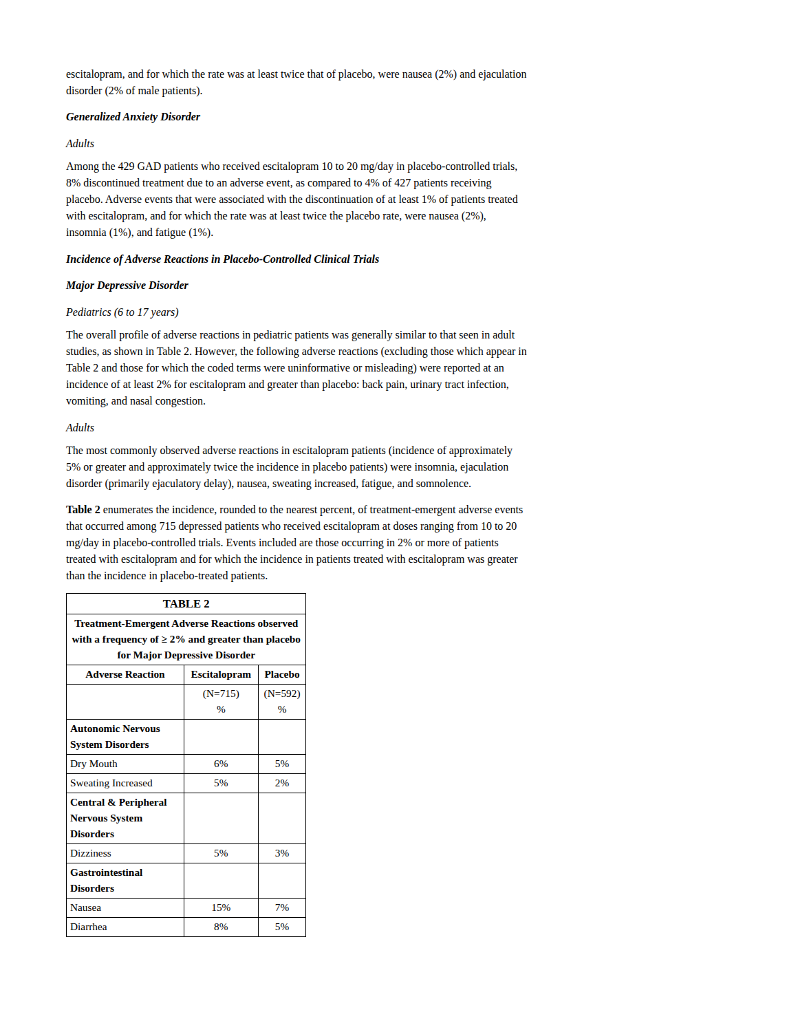escitalopram, and for which the rate was at least twice that of placebo, were nausea (2%) and ejaculation disorder (2% of male patients).
Generalized Anxiety Disorder
Adults
Among the 429 GAD patients who received escitalopram 10 to 20 mg/day in placebo-controlled trials, 8% discontinued treatment due to an adverse event, as compared to 4% of 427 patients receiving placebo. Adverse events that were associated with the discontinuation of at least 1% of patients treated with escitalopram, and for which the rate was at least twice the placebo rate, were nausea (2%), insomnia (1%), and fatigue (1%).
Incidence of Adverse Reactions in Placebo-Controlled Clinical Trials
Major Depressive Disorder
Pediatrics (6 to 17 years)
The overall profile of adverse reactions in pediatric patients was generally similar to that seen in adult studies, as shown in Table 2. However, the following adverse reactions (excluding those which appear in Table 2 and those for which the coded terms were uninformative or misleading) were reported at an incidence of at least 2% for escitalopram and greater than placebo: back pain, urinary tract infection, vomiting, and nasal congestion.
Adults
The most commonly observed adverse reactions in escitalopram patients (incidence of approximately 5% or greater and approximately twice the incidence in placebo patients) were insomnia, ejaculation disorder (primarily ejaculatory delay), nausea, sweating increased, fatigue, and somnolence.
Table 2 enumerates the incidence, rounded to the nearest percent, of treatment-emergent adverse events that occurred among 715 depressed patients who received escitalopram at doses ranging from 10 to 20 mg/day in placebo-controlled trials. Events included are those occurring in 2% or more of patients treated with escitalopram and for which the incidence in patients treated with escitalopram was greater than the incidence in placebo-treated patients.
| TABLE 2 |
| Treatment-Emergent Adverse Reactions observed with a frequency of ≥ 2% and greater than placebo for Major Depressive Disorder |
| Adverse Reaction | Escitalopram | Placebo |
| | (N=715) % | (N=592) % |
| Autonomic Nervous System Disorders | | |
| Dry Mouth | 6% | 5% |
| Sweating Increased | 5% | 2% |
| Central & Peripheral Nervous System Disorders | | |
| Dizziness | 5% | 3% |
| Gastrointestinal Disorders | | |
| Nausea | 15% | 7% |
| Diarrhea | 8% | 5% |